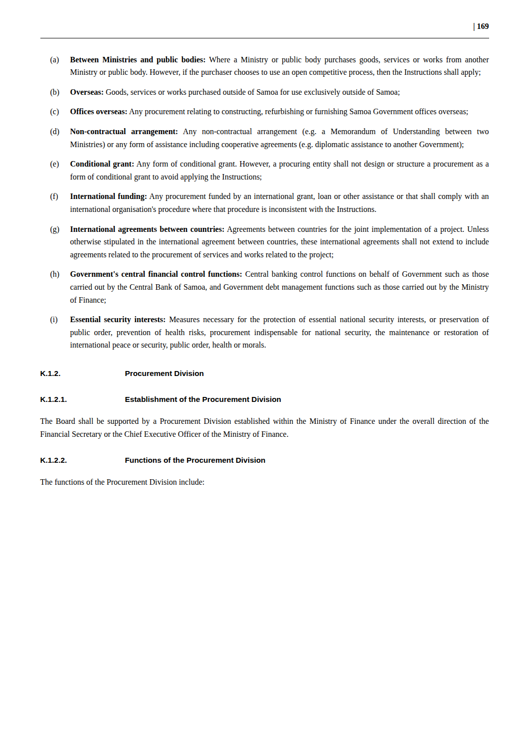| 169
(a) Between Ministries and public bodies: Where a Ministry or public body purchases goods, services or works from another Ministry or public body. However, if the purchaser chooses to use an open competitive process, then the Instructions shall apply;
(b) Overseas: Goods, services or works purchased outside of Samoa for use exclusively outside of Samoa;
(c) Offices overseas: Any procurement relating to constructing, refurbishing or furnishing Samoa Government offices overseas;
(d) Non-contractual arrangement: Any non-contractual arrangement (e.g. a Memorandum of Understanding between two Ministries) or any form of assistance including cooperative agreements (e.g. diplomatic assistance to another Government);
(e) Conditional grant: Any form of conditional grant. However, a procuring entity shall not design or structure a procurement as a form of conditional grant to avoid applying the Instructions;
(f) International funding: Any procurement funded by an international grant, loan or other assistance or that shall comply with an international organisation's procedure where that procedure is inconsistent with the Instructions.
(g) International agreements between countries: Agreements between countries for the joint implementation of a project. Unless otherwise stipulated in the international agreement between countries, these international agreements shall not extend to include agreements related to the procurement of services and works related to the project;
(h) Government's central financial control functions: Central banking control functions on behalf of Government such as those carried out by the Central Bank of Samoa, and Government debt management functions such as those carried out by the Ministry of Finance;
(i) Essential security interests: Measures necessary for the protection of essential national security interests, or preservation of public order, prevention of health risks, procurement indispensable for national security, the maintenance or restoration of international peace or security, public order, health or morals.
K.1.2. Procurement Division
K.1.2.1. Establishment of the Procurement Division
The Board shall be supported by a Procurement Division established within the Ministry of Finance under the overall direction of the Financial Secretary or the Chief Executive Officer of the Ministry of Finance.
K.1.2.2. Functions of the Procurement Division
The functions of the Procurement Division include: